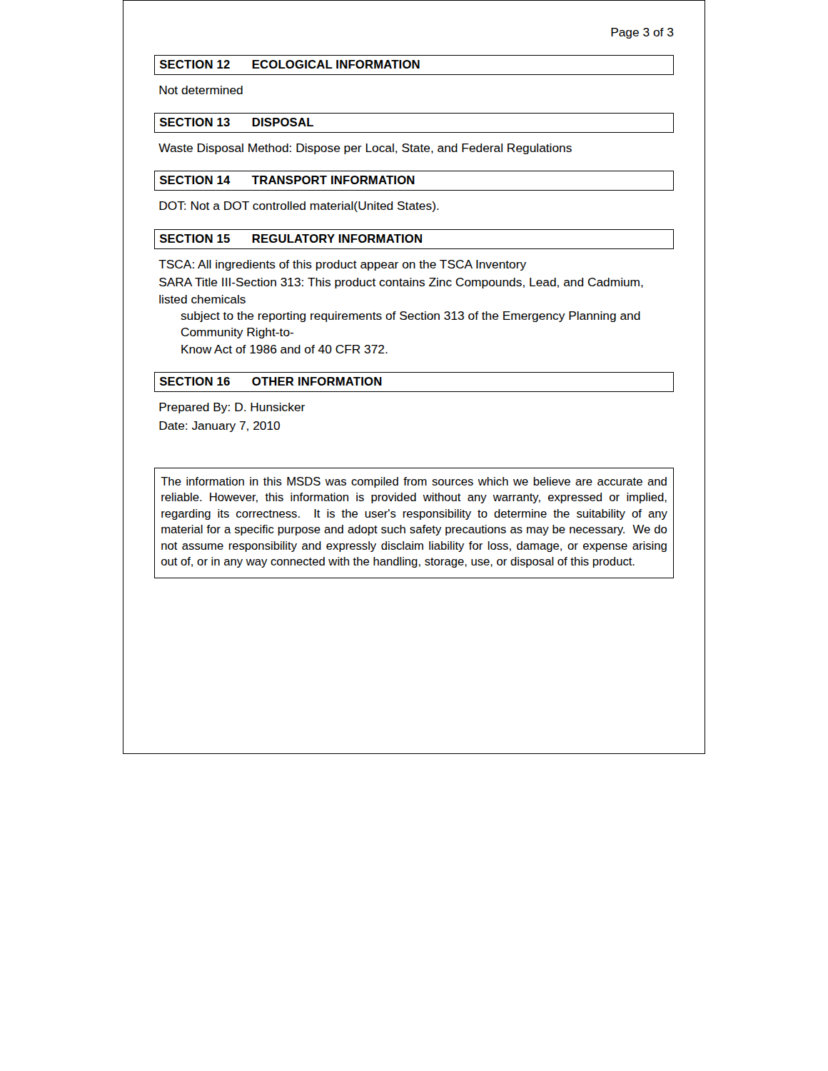Page 3 of 3
SECTION 12 ECOLOGICAL INFORMATION
Not determined
SECTION 13 DISPOSAL
Waste Disposal Method: Dispose per Local, State, and Federal Regulations
SECTION 14 TRANSPORT INFORMATION
DOT: Not a DOT controlled material(United States).
SECTION 15 REGULATORY INFORMATION
TSCA: All ingredients of this product appear on the TSCA Inventory
SARA Title III-Section 313: This product contains Zinc Compounds, Lead, and Cadmium, listed chemicals subject to the reporting requirements of Section 313 of the Emergency Planning and Community Right-to- Know Act of 1986 and of 40 CFR 372.
SECTION 16 OTHER INFORMATION
Prepared By: D. Hunsicker
Date: January 7, 2010
The information in this MSDS was compiled from sources which we believe are accurate and reliable. However, this information is provided without any warranty, expressed or implied, regarding its correctness. It is the user's responsibility to determine the suitability of any material for a specific purpose and adopt such safety precautions as may be necessary. We do not assume responsibility and expressly disclaim liability for loss, damage, or expense arising out of, or in any way connected with the handling, storage, use, or disposal of this product.